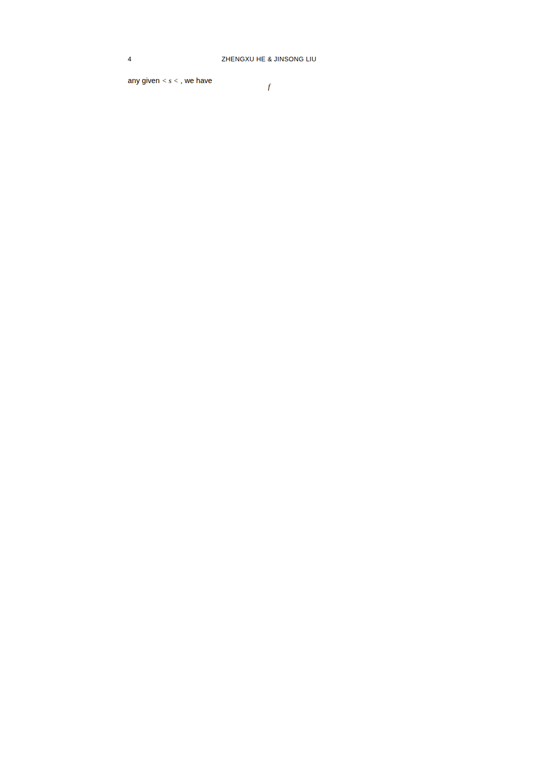4 ZHENGXU HE & JINSONG LIU
any given < s < , we have
f